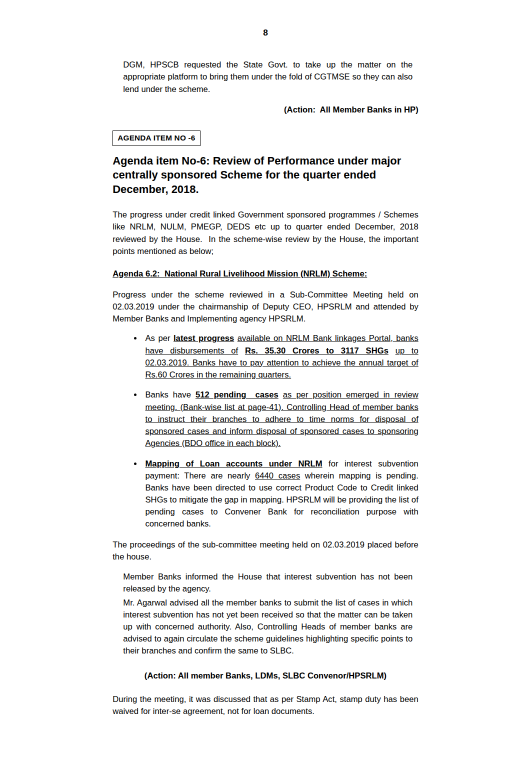8
DGM, HPSCB requested the State Govt. to take up the matter on the appropriate platform to bring them under the fold of CGTMSE so they can also lend under the scheme.
(Action: All Member Banks in HP)
AGENDA ITEM NO -6
Agenda item No-6: Review of Performance under major centrally sponsored Scheme for the quarter ended December, 2018.
The progress under credit linked Government sponsored programmes / Schemes like NRLM, NULM, PMEGP, DEDS etc up to quarter ended December, 2018 reviewed by the House. In the scheme-wise review by the House, the important points mentioned as below;
Agenda 6.2: National Rural Livelihood Mission (NRLM) Scheme:
Progress under the scheme reviewed in a Sub-Committee Meeting held on 02.03.2019 under the chairmanship of Deputy CEO, HPSRLM and attended by Member Banks and Implementing agency HPSRLM.
As per latest progress available on NRLM Bank linkages Portal, banks have disbursements of Rs. 35.30 Crores to 3117 SHGs up to 02.03.2019. Banks have to pay attention to achieve the annual target of Rs.60 Crores in the remaining quarters.
Banks have 512 pending cases as per position emerged in review meeting. (Bank-wise list at page-41). Controlling Head of member banks to instruct their branches to adhere to time norms for disposal of sponsored cases and inform disposal of sponsored cases to sponsoring Agencies (BDO office in each block).
Mapping of Loan accounts under NRLM for interest subvention payment: There are nearly 6440 cases wherein mapping is pending. Banks have been directed to use correct Product Code to Credit linked SHGs to mitigate the gap in mapping. HPSRLM will be providing the list of pending cases to Convener Bank for reconciliation purpose with concerned banks.
The proceedings of the sub-committee meeting held on 02.03.2019 placed before the house.
Member Banks informed the House that interest subvention has not been released by the agency.
Mr. Agarwal advised all the member banks to submit the list of cases in which interest subvention has not yet been received so that the matter can be taken up with concerned authority. Also, Controlling Heads of member banks are advised to again circulate the scheme guidelines highlighting specific points to their branches and confirm the same to SLBC.
(Action: All member Banks, LDMs, SLBC Convenor/HPSRLM)
During the meeting, it was discussed that as per Stamp Act, stamp duty has been waived for inter-se agreement, not for loan documents.